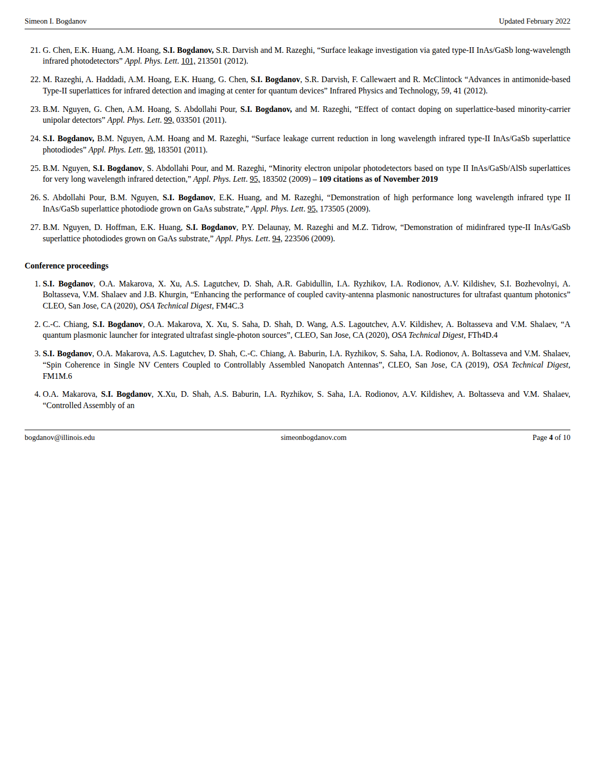Simeon I. Bogdanov Updated February 2022
G. Chen, E.K. Huang, A.M. Hoang, S.I. Bogdanov, S.R. Darvish and M. Razeghi, “Surface leakage investigation via gated type-II InAs/GaSb long-wavelength infrared photodetectors” Appl. Phys. Lett. 101, 213501 (2012).
M. Razeghi, A. Haddadi, A.M. Hoang, E.K. Huang, G. Chen, S.I. Bogdanov, S.R. Darvish, F. Callewaert and R. McClintock “Advances in antimonide-based Type-II superlattices for infrared detection and imaging at center for quantum devices” Infrared Physics and Technology, 59, 41 (2012).
B.M. Nguyen, G. Chen, A.M. Hoang, S. Abdollahi Pour, S.I. Bogdanov, and M. Razeghi, “Effect of contact doping on superlattice-based minority-carrier unipolar detectors” Appl. Phys. Lett. 99, 033501 (2011).
S.I. Bogdanov, B.M. Nguyen, A.M. Hoang and M. Razeghi, “Surface leakage current reduction in long wavelength infrared type-II InAs/GaSb superlattice photodiodes” Appl. Phys. Lett. 98, 183501 (2011).
B.M. Nguyen, S.I. Bogdanov, S. Abdollahi Pour, and M. Razeghi, “Minority electron unipolar photodetectors based on type II InAs/GaSb/AlSb superlattices for very long wavelength infrared detection,” Appl. Phys. Lett. 95, 183502 (2009) – 109 citations as of November 2019
S. Abdollahi Pour, B.M. Nguyen, S.I. Bogdanov, E.K. Huang, and M. Razeghi, “Demonstration of high performance long wavelength infrared type II InAs/GaSb superlattice photodiode grown on GaAs substrate,” Appl. Phys. Lett. 95, 173505 (2009).
B.M. Nguyen, D. Hoffman, E.K. Huang, S.I. Bogdanov, P.Y. Delaunay, M. Razeghi and M.Z. Tidrow, “Demonstration of midinfrared type-II InAs/GaSb superlattice photodiodes grown on GaAs substrate,” Appl. Phys. Lett. 94, 223506 (2009).
Conference proceedings
S.I. Bogdanov, O.A. Makarova, X. Xu, A.S. Lagutchev, D. Shah, A.R. Gabidullin, I.A. Ryzhikov, I.A. Rodionov, A.V. Kildishev, S.I. Bozhevolnyi, A. Boltasseva, V.M. Shalaev and J.B. Khurgin, “Enhancing the performance of coupled cavity-antenna plasmonic nanostructures for ultrafast quantum photonics” CLEO, San Jose, CA (2020), OSA Technical Digest, FM4C.3
C.-C. Chiang, S.I. Bogdanov, O.A. Makarova, X. Xu, S. Saha, D. Shah, D. Wang, A.S. Lagoutchev, A.V. Kildishev, A. Boltasseva and V.M. Shalaev, “A quantum plasmonic launcher for integrated ultrafast single-photon sources”, CLEO, San Jose, CA (2020), OSA Technical Digest, FTh4D.4
S.I. Bogdanov, O.A. Makarova, A.S. Lagutchev, D. Shah, C.-C. Chiang, A. Baburin, I.A. Ryzhikov, S. Saha, I.A. Rodionov, A. Boltasseva and V.M. Shalaev, “Spin Coherence in Single NV Centers Coupled to Controllably Assembled Nanopatch Antennas”, CLEO, San Jose, CA (2019), OSA Technical Digest, FM1M.6
O.A. Makarova, S.I. Bogdanov, X.Xu, D. Shah, A.S. Baburin, I.A. Ryzhikov, S. Saha, I.A. Rodionov, A.V. Kildishev, A. Boltasseva and V.M. Shalaev, “Controlled Assembly of an
bogdanov@illinois.edu simeonbogdanov.com Page 4 of 10